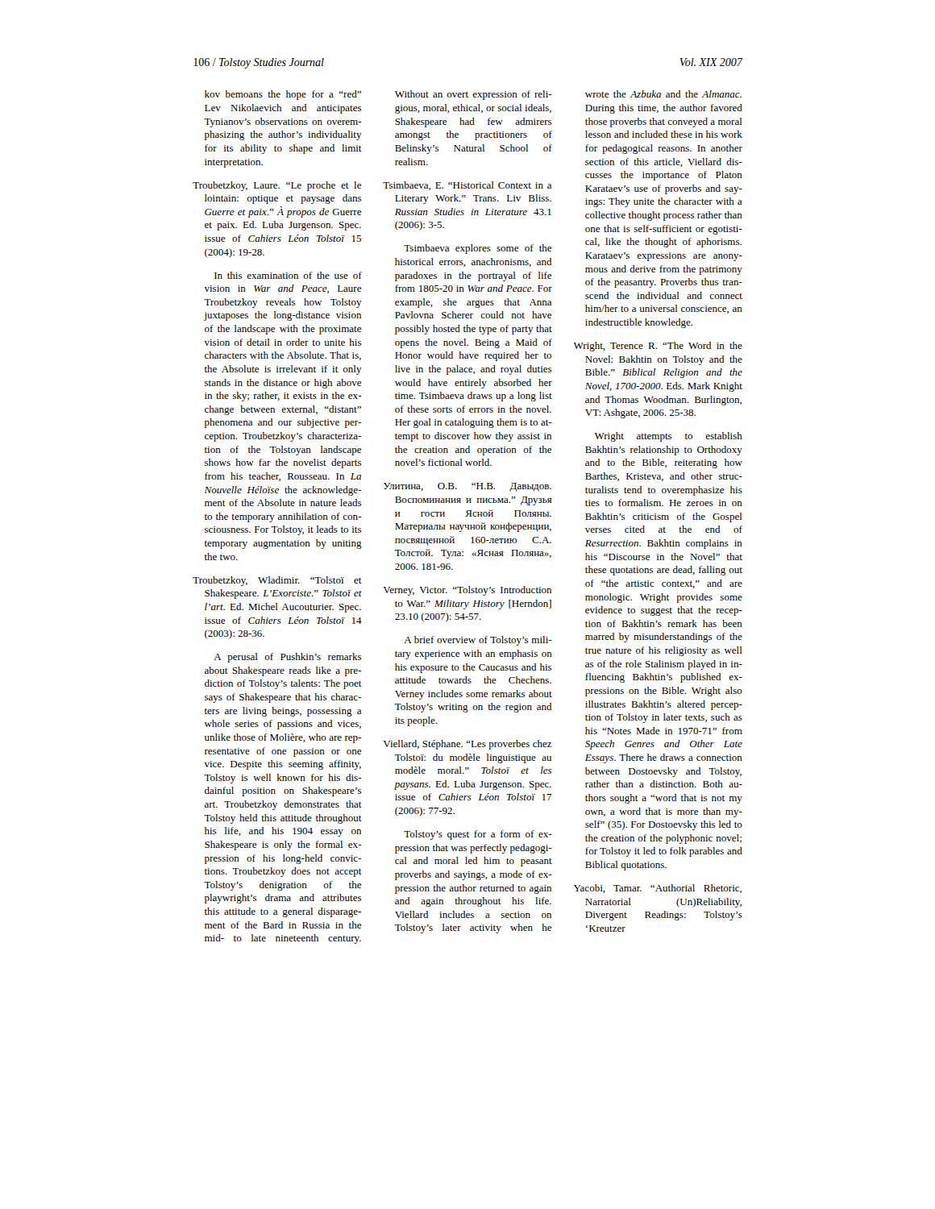106 / Tolstoy Studies Journal
Vol. XIX 2007
kov bemoans the hope for a “red” Lev Nikolaevich and anticipates Tynianov’s observations on overemphasizing the author’s individuality for its ability to shape and limit interpretation.
Troubetzkoy, Laure. “Le proche et le lointain: optique et paysage dans Guerre et paix.” À propos de Guerre et paix. Ed. Luba Jurgenson. Spec. issue of Cahiers Léon Tolstoï 15 (2004): 19-28.
In this examination of the use of vision in War and Peace, Laure Troubetzkoy reveals how Tolstoy juxtaposes the long-distance vision of the landscape with the proximate vision of detail in order to unite his characters with the Absolute. That is, the Absolute is irrelevant if it only stands in the distance or high above in the sky; rather, it exists in the exchange between external, “distant” phenomena and our subjective perception. Troubetzkoy’s characterization of the Tolstoyan landscape shows how far the novelist departs from his teacher, Rousseau. In La Nouvelle Héloïse the acknowledgement of the Absolute in nature leads to the temporary annihilation of consciousness. For Tolstoy, it leads to its temporary augmentation by uniting the two.
Troubetzkoy, Wladimir. “Tolstoï et Shakespeare. L’Exorciste.” Tolstoï et l’art. Ed. Michel Aucouturier. Spec. issue of Cahiers Léon Tolstoï 14 (2003): 28-36.
A perusal of Pushkin’s remarks about Shakespeare reads like a prediction of Tolstoy’s talents: The poet says of Shakespeare that his characters are living beings, possessing a whole series of passions and vices, unlike those of Molière, who are representative of one passion or one vice. Despite this seeming affinity, Tolstoy is well known for his disdainful position on Shakespeare’s art. Troubetzkoy demonstrates that Tolstoy held this attitude throughout his life, and his 1904 essay on Shakespeare is only the formal expression of his long-held convictions. Troubetzkoy does not accept Tolstoy’s denigration of the playwright’s drama and attributes this attitude to a general disparagement of the Bard in Russia in the mid- to late nineteenth century. Without an overt expression of religious, moral, ethical, or social ideals, Shakespeare had few admirers amongst the practitioners of Belinsky’s Natural School of realism.
Tsimbaeva, E. “Historical Context in a Literary Work.” Trans. Liv Bliss. Russian Studies in Literature 43.1 (2006): 3-5.
Tsimbaeva explores some of the historical errors, anachronisms, and paradoxes in the portrayal of life from 1805-20 in War and Peace. For example, she argues that Anna Pavlovna Scherer could not have possibly hosted the type of party that opens the novel. Being a Maid of Honor would have required her to live in the palace, and royal duties would have entirely absorbed her time. Tsimbaeva draws up a long list of these sorts of errors in the novel. Her goal in cataloguing them is to attempt to discover how they assist in the creation and operation of the novel’s fictional world.
Улитина, О.В. “Н.В. Давыдов. Воспоминания и письма.” Друзья и гости Ясной Поляны. Материалы научной конференции, посвященной 160-летию С.А. Толстой. Тула: «Ясная Поляна», 2006. 181-96.
Verney, Victor. “Tolstoy’s Introduction to War.” Military History [Herndon] 23.10 (2007): 54-57.
A brief overview of Tolstoy’s military experience with an emphasis on his exposure to the Caucasus and his attitude towards the Chechens. Verney includes some remarks about Tolstoy’s writing on the region and its people.
Viellard, Stéphane. “Les proverbes chez Tolstoï: du modèle linguistique au modèle moral.” Tolstoï et les paysans. Ed. Luba Jurgenson. Spec. issue of Cahiers Léon Tolstoï 17 (2006): 77-92.
Tolstoy’s quest for a form of expression that was perfectly pedagogical and moral led him to peasant proverbs and sayings, a mode of expression the author returned to again and again throughout his life. Viellard includes a section on Tolstoy’s later activity when he wrote the Azbuka and the Almanac. During this time, the author favored those proverbs that conveyed a moral lesson and included these in his work for pedagogical reasons. In another section of this article, Viellard discusses the importance of Platon Karataev’s use of proverbs and sayings: They unite the character with a collective thought process rather than one that is self-sufficient or egotistical, like the thought of aphorisms. Karataev’s expressions are anonymous and derive from the patrimony of the peasantry. Proverbs thus transcend the individual and connect him/her to a universal conscience, an indestructible knowledge.
Wright, Terence R. “The Word in the Novel: Bakhtin on Tolstoy and the Bible.” Biblical Religion and the Novel, 1700-2000. Eds. Mark Knight and Thomas Woodman. Burlington, VT: Ashgate, 2006. 25-38.
Wright attempts to establish Bakhtin’s relationship to Orthodoxy and to the Bible, reiterating how Barthes, Kristeva, and other structuralists tend to overemphasize his ties to formalism. He zeroes in on Bakhtin’s criticism of the Gospel verses cited at the end of Resurrection. Bakhtin complains in his “Discourse in the Novel” that these quotations are dead, falling out of “the artistic context,” and are monologic. Wright provides some evidence to suggest that the reception of Bakhtin’s remark has been marred by misunderstandings of the true nature of his religiosity as well as of the role Stalinism played in influencing Bakhtin’s published expressions on the Bible. Wright also illustrates Bakhtin’s altered perception of Tolstoy in later texts, such as his “Notes Made in 1970-71” from Speech Genres and Other Late Essays. There he draws a connection between Dostoevsky and Tolstoy, rather than a distinction. Both authors sought a “word that is not my own, a word that is more than myself” (35). For Dostoevsky this led to the creation of the polyphonic novel; for Tolstoy it led to folk parables and Biblical quotations.
Yacobi, Tamar. “Authorial Rhetoric, Narratorial (Un)Reliability, Divergent Readings: Tolstoy’s ‘Kreutzer